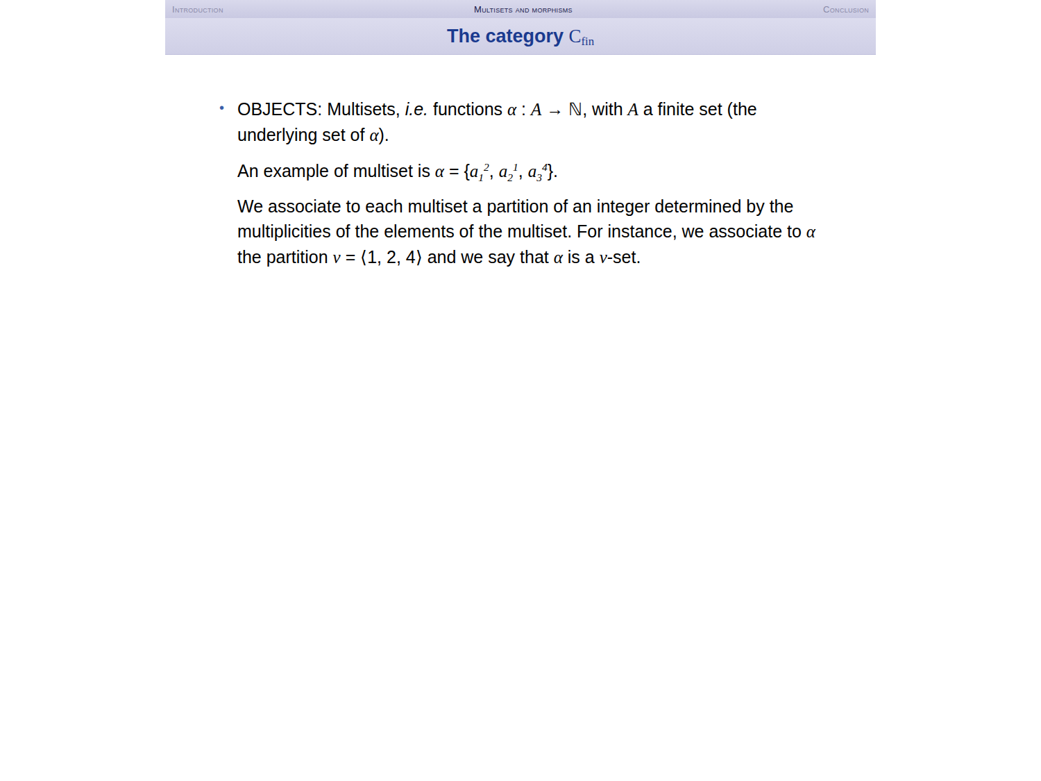Introduction
Multisets and morphisms
Conclusion
The category Cfin
OBJECTS: Multisets, i.e. functions α : A → ℕ, with A a finite set (the underlying set of α).
An example of multiset is α = {a12, a21, a34}.
We associate to each multiset a partition of an integer determined by the multiplicities of the elements of the multiset. For instance, we associate to α the partition ν = ⟨1, 2, 4⟩ and we say that α is a ν-set.